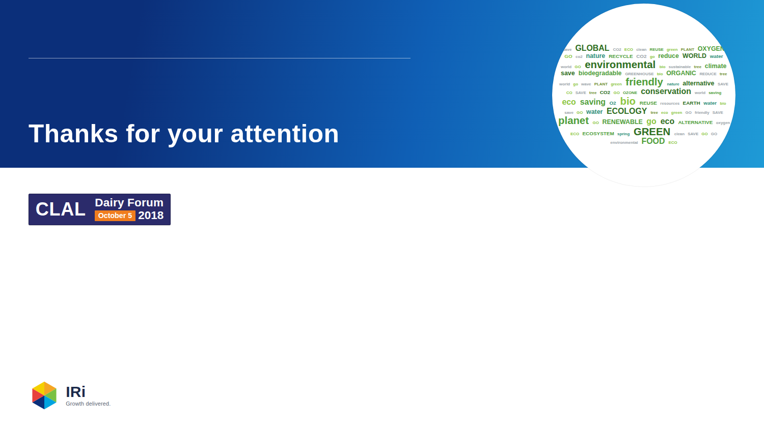Thanks for your attention
save GLOBAL CO2 ECO clean REUSE green PLANT OXYGEN GO co2 nature RECYCLE CO2 go reduce WORLD water world GO environmental bio sustainable tree climate save biodegradable GREENHOUSE bio ORGANIC REDUCE tree world go wave PLANT green friendly nature alternative SAVE CO SAVE tree CO2 GO OZONE conservation world saving eco saving O2 bio REUSE resources EARTH water bio save GO water ECOLOGY tree eco green GO friendly SAVE planet GO RENEWABLE go eco ALTERNATIVE oxygen ECO ECOSYSTEM spring GREEN clean SAVE GO GO environmental FOOD ECO
CLAL
Dairy Forum October 5 2018
IRi
Growth delivered.